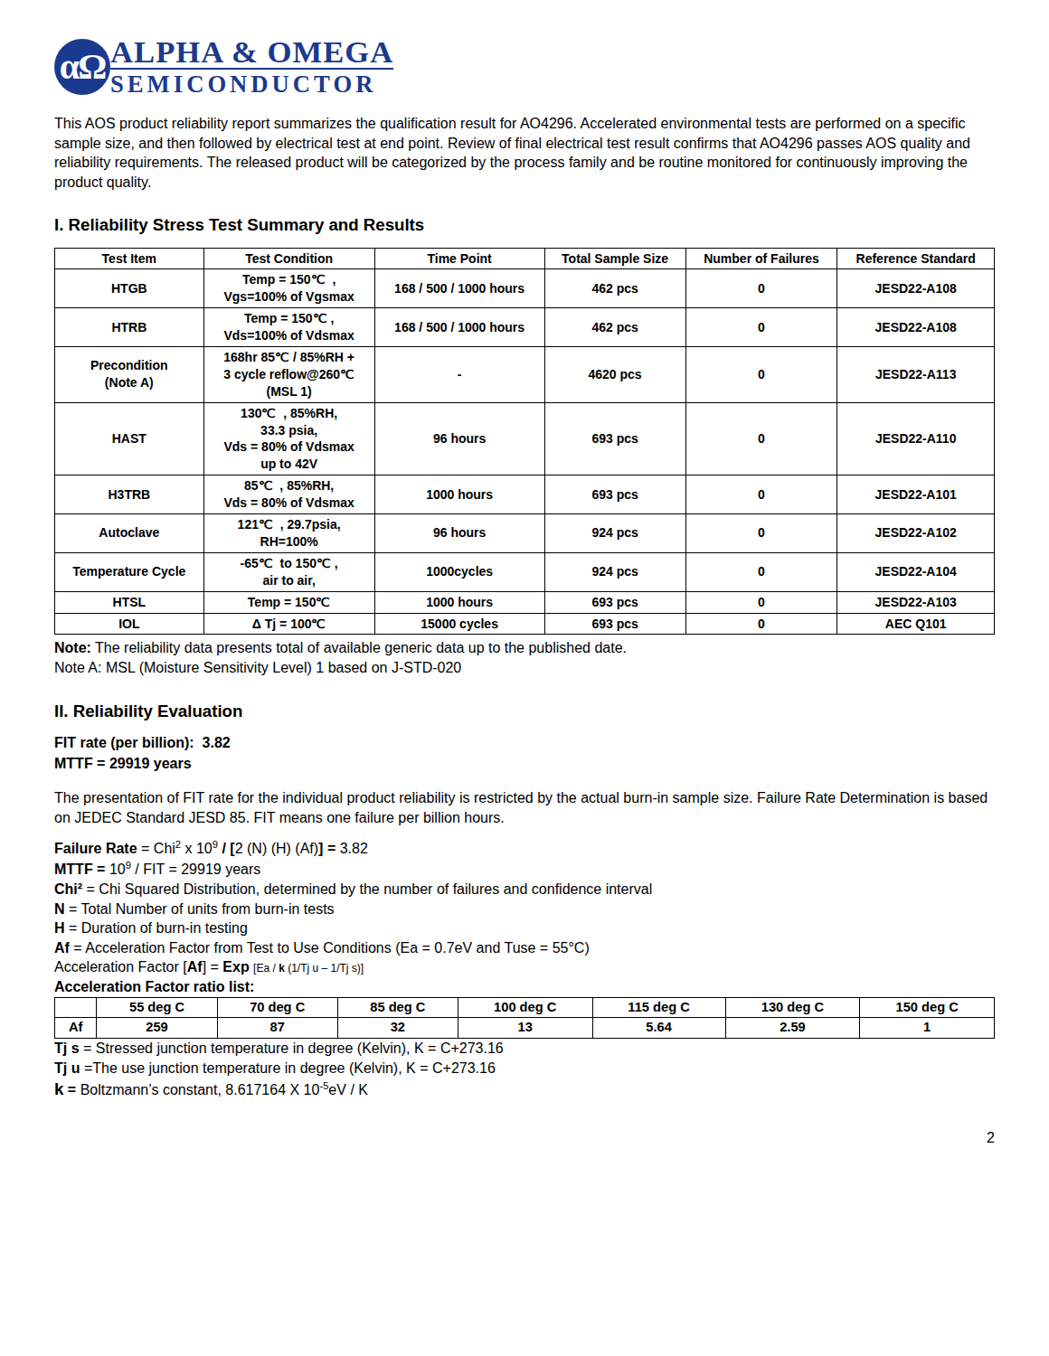| αΩ | ALPHA & OMEGA SEMICONDUCTOR |
This AOS product reliability report summarizes the qualification result for AO4296. Accelerated environmental tests are performed on a specific sample size, and then followed by electrical test at end point. Review of final electrical test result confirms that AO4296 passes AOS quality and reliability requirements. The released product will be categorized by the process family and be routine monitored for continuously improving the product quality.
I. Reliability Stress Test Summary and Results
| Test Item | Test Condition | Time Point | Total Sample Size | Number of Failures | Reference Standard |
| --- | --- | --- | --- | --- | --- |
| HTGB | Temp = 150℃ , Vgs=100% of Vgsmax | 168 / 500 / 1000 hours | 462 pcs | 0 | JESD22-A108 |
| HTRB | Temp = 150℃ , Vds=100% of Vdsmax | 168 / 500 / 1000 hours | 462 pcs | 0 | JESD22-A108 |
| Precondition (Note A) | 168hr 85℃ / 85%RH + 3 cycle reflow@260℃ (MSL 1) | - | 4620 pcs | 0 | JESD22-A113 |
| HAST | 130℃ , 85%RH, 33.3 psia, Vds = 80% of Vdsmax up to 42V | 96 hours | 693 pcs | 0 | JESD22-A110 |
| H3TRB | 85℃ , 85%RH, Vds = 80% of Vdsmax | 1000 hours | 693 pcs | 0 | JESD22-A101 |
| Autoclave | 121℃ , 29.7psia, RH=100% | 96 hours | 924 pcs | 0 | JESD22-A102 |
| Temperature Cycle | -65℃ to 150℃ , air to air, | 1000cycles | 924 pcs | 0 | JESD22-A104 |
| HTSL | Temp = 150℃ | 1000 hours | 693 pcs | 0 | JESD22-A103 |
| IOL | Δ Tj = 100℃ | 15000 cycles | 693 pcs | 0 | AEC Q101 |
Note: The reliability data presents total of available generic data up to the published date.
Note A: MSL (Moisture Sensitivity Level) 1 based on J-STD-020
II. Reliability Evaluation
FIT rate (per billion): 3.82
MTTF = 29919 years
The presentation of FIT rate for the individual product reliability is restricted by the actual burn-in sample size. Failure Rate Determination is based on JEDEC Standard JESD 85. FIT means one failure per billion hours.
Failure Rate = Chi2 x 109 / [2 (N) (H) (Af)] = 3.82
MTTF = 109 / FIT = 29919 years
Chi² = Chi Squared Distribution, determined by the number of failures and confidence interval
N = Total Number of units from burn-in tests
H = Duration of burn-in testing
Af = Acceleration Factor from Test to Use Conditions (Ea = 0.7eV and Tuse = 55°C)
Acceleration Factor [Af] = Exp [Ea / k (1/Tj u – 1/Tj s)]
Acceleration Factor ratio list:
| | 55 deg C | 70 deg C | 85 deg C | 100 deg C | 115 deg C | 130 deg C | 150 deg C |
| --- | --- | --- | --- | --- | --- | --- | --- |
| Af | 259 | 87 | 32 | 13 | 5.64 | 2.59 | 1 |
Tj s = Stressed junction temperature in degree (Kelvin), K = C+273.16
Tj u =The use junction temperature in degree (Kelvin), K = C+273.16
k = Boltzmann’s constant, 8.617164 X 10-5eV / K
2